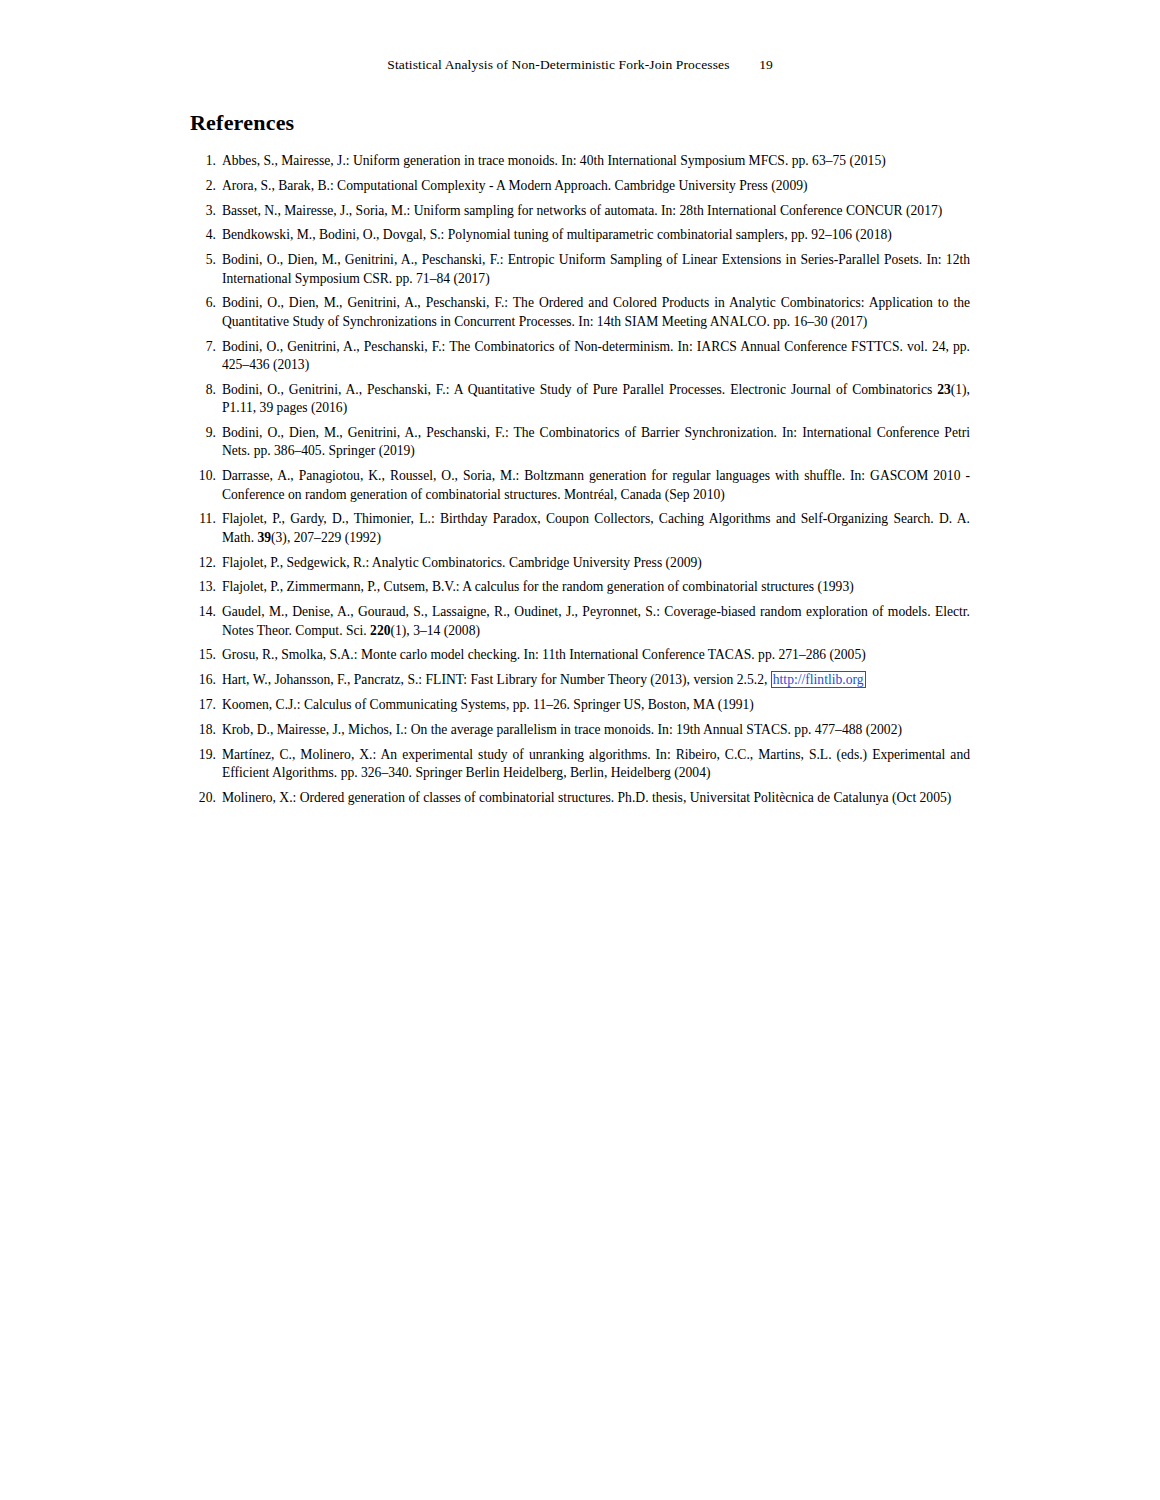Statistical Analysis of Non-Deterministic Fork-Join Processes 19
References
Abbes, S., Mairesse, J.: Uniform generation in trace monoids. In: 40th International Symposium MFCS. pp. 63–75 (2015)
Arora, S., Barak, B.: Computational Complexity - A Modern Approach. Cambridge University Press (2009)
Basset, N., Mairesse, J., Soria, M.: Uniform sampling for networks of automata. In: 28th International Conference CONCUR (2017)
Bendkowski, M., Bodini, O., Dovgal, S.: Polynomial tuning of multiparametric combinatorial samplers, pp. 92–106 (2018)
Bodini, O., Dien, M., Genitrini, A., Peschanski, F.: Entropic Uniform Sampling of Linear Extensions in Series-Parallel Posets. In: 12th International Symposium CSR. pp. 71–84 (2017)
Bodini, O., Dien, M., Genitrini, A., Peschanski, F.: The Ordered and Colored Products in Analytic Combinatorics: Application to the Quantitative Study of Synchronizations in Concurrent Processes. In: 14th SIAM Meeting ANALCO. pp. 16–30 (2017)
Bodini, O., Genitrini, A., Peschanski, F.: The Combinatorics of Non-determinism. In: IARCS Annual Conference FSTTCS. vol. 24, pp. 425–436 (2013)
Bodini, O., Genitrini, A., Peschanski, F.: A Quantitative Study of Pure Parallel Processes. Electronic Journal of Combinatorics 23(1), P1.11, 39 pages (2016)
Bodini, O., Dien, M., Genitrini, A., Peschanski, F.: The Combinatorics of Barrier Synchronization. In: International Conference Petri Nets. pp. 386–405. Springer (2019)
Darrasse, A., Panagiotou, K., Roussel, O., Soria, M.: Boltzmann generation for regular languages with shuffle. In: GASCOM 2010 - Conference on random generation of combinatorial structures. Montréal, Canada (Sep 2010)
Flajolet, P., Gardy, D., Thimonier, L.: Birthday Paradox, Coupon Collectors, Caching Algorithms and Self-Organizing Search. D. A. Math. 39(3), 207–229 (1992)
Flajolet, P., Sedgewick, R.: Analytic Combinatorics. Cambridge University Press (2009)
Flajolet, P., Zimmermann, P., Cutsem, B.V.: A calculus for the random generation of combinatorial structures (1993)
Gaudel, M., Denise, A., Gouraud, S., Lassaigne, R., Oudinet, J., Peyronnet, S.: Coverage-biased random exploration of models. Electr. Notes Theor. Comput. Sci. 220(1), 3–14 (2008)
Grosu, R., Smolka, S.A.: Monte carlo model checking. In: 11th International Conference TACAS. pp. 271–286 (2005)
Hart, W., Johansson, F., Pancratz, S.: FLINT: Fast Library for Number Theory (2013), version 2.5.2, http://flintlib.org
Koomen, C.J.: Calculus of Communicating Systems, pp. 11–26. Springer US, Boston, MA (1991)
Krob, D., Mairesse, J., Michos, I.: On the average parallelism in trace monoids. In: 19th Annual STACS. pp. 477–488 (2002)
Martínez, C., Molinero, X.: An experimental study of unranking algorithms. In: Ribeiro, C.C., Martins, S.L. (eds.) Experimental and Efficient Algorithms. pp. 326–340. Springer Berlin Heidelberg, Berlin, Heidelberg (2004)
Molinero, X.: Ordered generation of classes of combinatorial structures. Ph.D. thesis, Universitat Politècnica de Catalunya (Oct 2005)